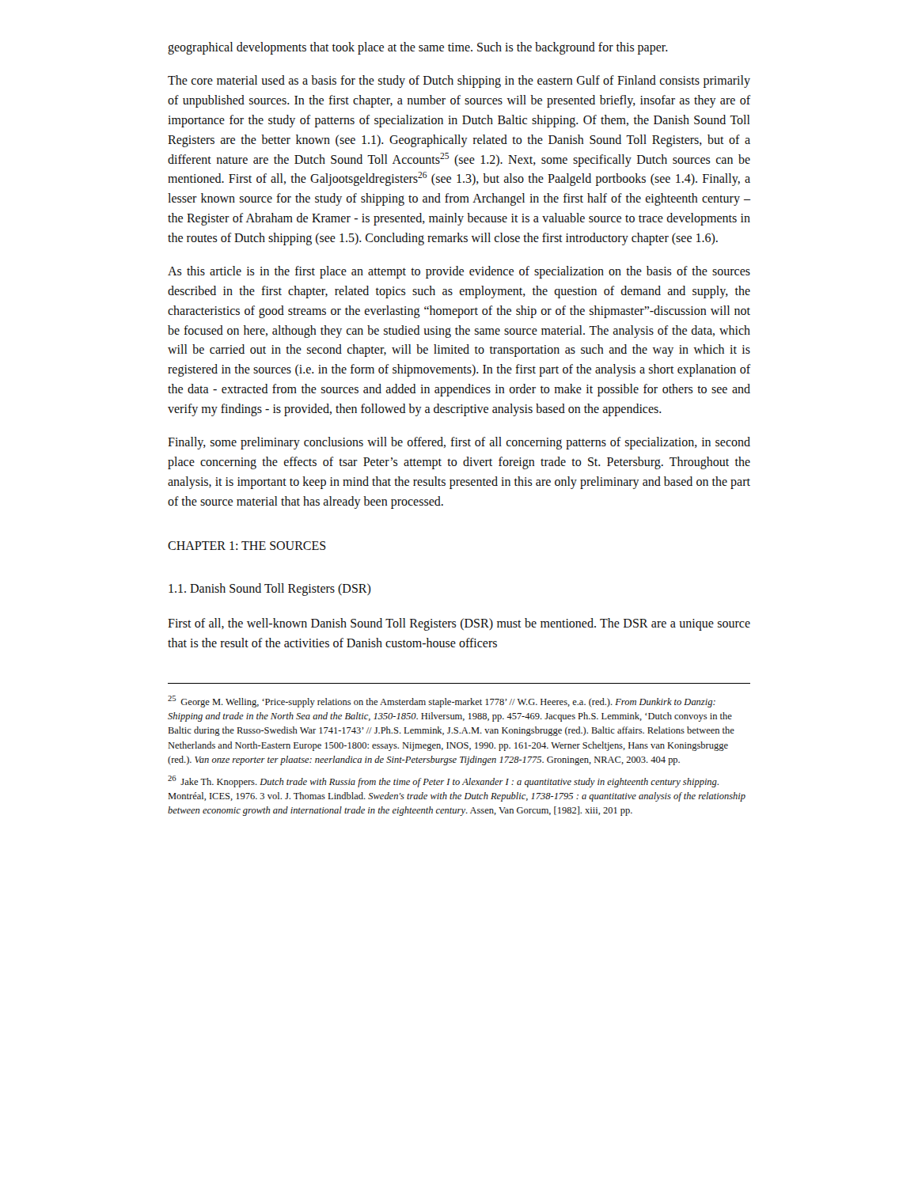geographical developments that took place at the same time. Such is the background for this paper.
The core material used as a basis for the study of Dutch shipping in the eastern Gulf of Finland consists primarily of unpublished sources. In the first chapter, a number of sources will be presented briefly, insofar as they are of importance for the study of patterns of specialization in Dutch Baltic shipping. Of them, the Danish Sound Toll Registers are the better known (see 1.1). Geographically related to the Danish Sound Toll Registers, but of a different nature are the Dutch Sound Toll Accounts25 (see 1.2). Next, some specifically Dutch sources can be mentioned. First of all, the Galjootsgeldregisters26 (see 1.3), but also the Paalgeld portbooks (see 1.4). Finally, a lesser known source for the study of shipping to and from Archangel in the first half of the eighteenth century – the Register of Abraham de Kramer - is presented, mainly because it is a valuable source to trace developments in the routes of Dutch shipping (see 1.5). Concluding remarks will close the first introductory chapter (see 1.6).
As this article is in the first place an attempt to provide evidence of specialization on the basis of the sources described in the first chapter, related topics such as employment, the question of demand and supply, the characteristics of good streams or the everlasting “homeport of the ship or of the shipmaster”-discussion will not be focused on here, although they can be studied using the same source material. The analysis of the data, which will be carried out in the second chapter, will be limited to transportation as such and the way in which it is registered in the sources (i.e. in the form of shipmovements). In the first part of the analysis a short explanation of the data - extracted from the sources and added in appendices in order to make it possible for others to see and verify my findings - is provided, then followed by a descriptive analysis based on the appendices.
Finally, some preliminary conclusions will be offered, first of all concerning patterns of specialization, in second place concerning the effects of tsar Peter’s attempt to divert foreign trade to St. Petersburg. Throughout the analysis, it is important to keep in mind that the results presented in this are only preliminary and based on the part of the source material that has already been processed.
CHAPTER 1: THE SOURCES
1.1. Danish Sound Toll Registers (DSR)
First of all, the well-known Danish Sound Toll Registers (DSR) must be mentioned. The DSR are a unique source that is the result of the activities of Danish custom-house officers
25 George M. Welling, ‘Price-supply relations on the Amsterdam staple-market 1778’ // W.G. Heeres, e.a. (red.). From Dunkirk to Danzig: Shipping and trade in the North Sea and the Baltic, 1350-1850. Hilversum, 1988, pp. 457-469. Jacques Ph.S. Lemmink, ‘Dutch convoys in the Baltic during the Russo-Swedish War 1741-1743’ // J.Ph.S. Lemmink, J.S.A.M. van Koningsbrugge (red.). Baltic affairs. Relations between the Netherlands and North-Eastern Europe 1500-1800: essays. Nijmegen, INOS, 1990. pp. 161-204. Werner Scheltjens, Hans van Koningsbrugge (red.). Van onze reporter ter plaatse: neerlandica in de Sint-Petersburgse Tijdingen 1728-1775. Groningen, NRAC, 2003. 404 pp.
26 Jake Th. Knoppers. Dutch trade with Russia from the time of Peter I to Alexander I : a quantitative study in eighteenth century shipping. Montréal, ICES, 1976. 3 vol. J. Thomas Lindblad. Sweden's trade with the Dutch Republic, 1738-1795 : a quantitative analysis of the relationship between economic growth and international trade in the eighteenth century. Assen, Van Gorcum, [1982]. xiii, 201 pp.